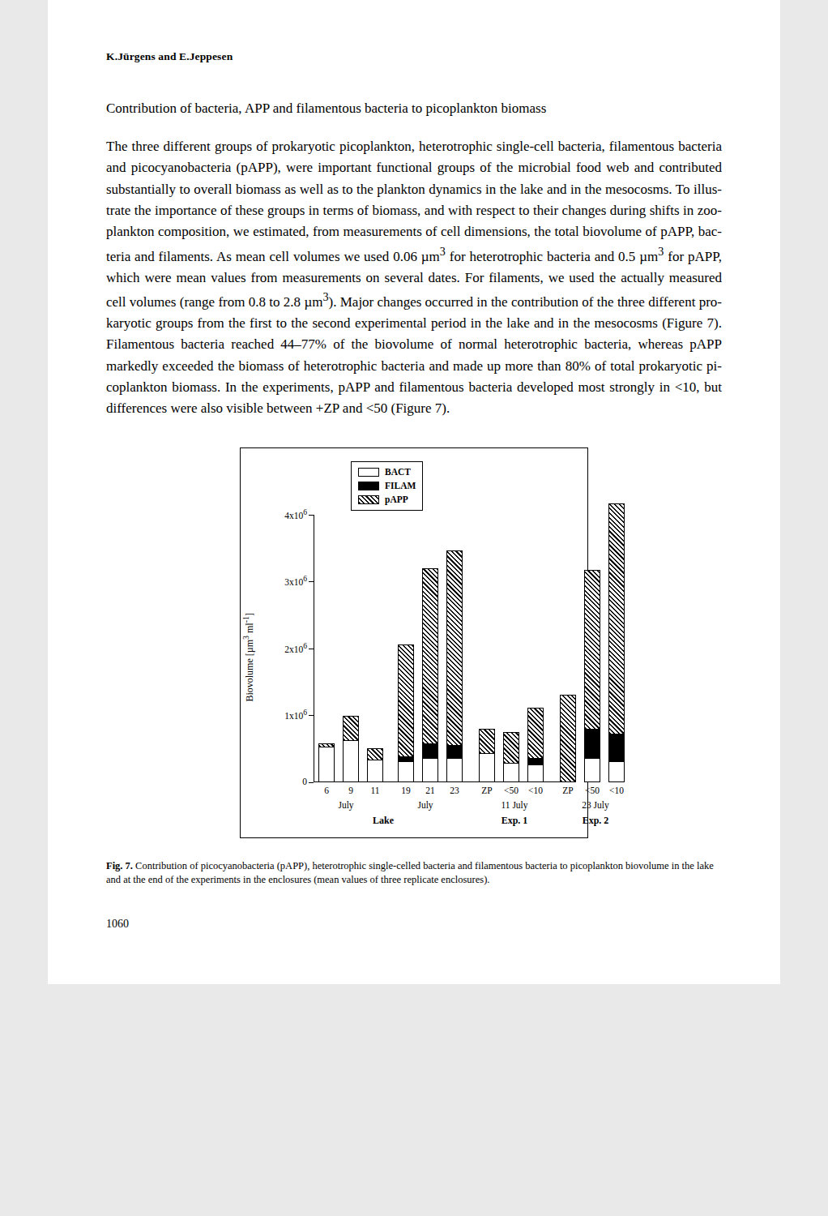K.Jürgens and E.Jeppesen
Contribution of bacteria, APP and filamentous bacteria to picoplankton biomass
The three different groups of prokaryotic picoplankton, heterotrophic single-cell bacteria, filamentous bacteria and picocyanobacteria (pAPP), were important functional groups of the microbial food web and contributed substantially to overall biomass as well as to the plankton dynamics in the lake and in the mesocosms. To illustrate the importance of these groups in terms of biomass, and with respect to their changes during shifts in zooplankton composition, we estimated, from measurements of cell dimensions, the total biovolume of pAPP, bacteria and filaments. As mean cell volumes we used 0.06 µm3 for heterotrophic bacteria and 0.5 µm3 for pAPP, which were mean values from measurements on several dates. For filaments, we used the actually measured cell volumes (range from 0.8 to 2.8 µm3). Major changes occurred in the contribution of the three different prokaryotic groups from the first to the second experimental period in the lake and in the mesocosms (Figure 7). Filamentous bacteria reached 44–77% of the biovolume of normal heterotrophic bacteria, whereas pAPP markedly exceeded the biomass of heterotrophic bacteria and made up more than 80% of total prokaryotic picoplankton biomass. In the experiments, pAPP and filamentous bacteria developed most strongly in <10, but differences were also visible between +ZP and <50 (Figure 7).
BACT
FILAM
pAPP
Biovolume [µm3 ml-1] 4x106 3x106 2x106 1x106 0
6 9 11 19 21 23 ZP <50 <10 ZP <50 <10 July July 11 July 23 July Lake Exp. 1 Exp. 2
Fig. 7. Contribution of picocyanobacteria (pAPP), heterotrophic single-celled bacteria and filamentous bacteria to picoplankton biovolume in the lake and at the end of the experiments in the enclosures (mean values of three replicate enclosures).
1060